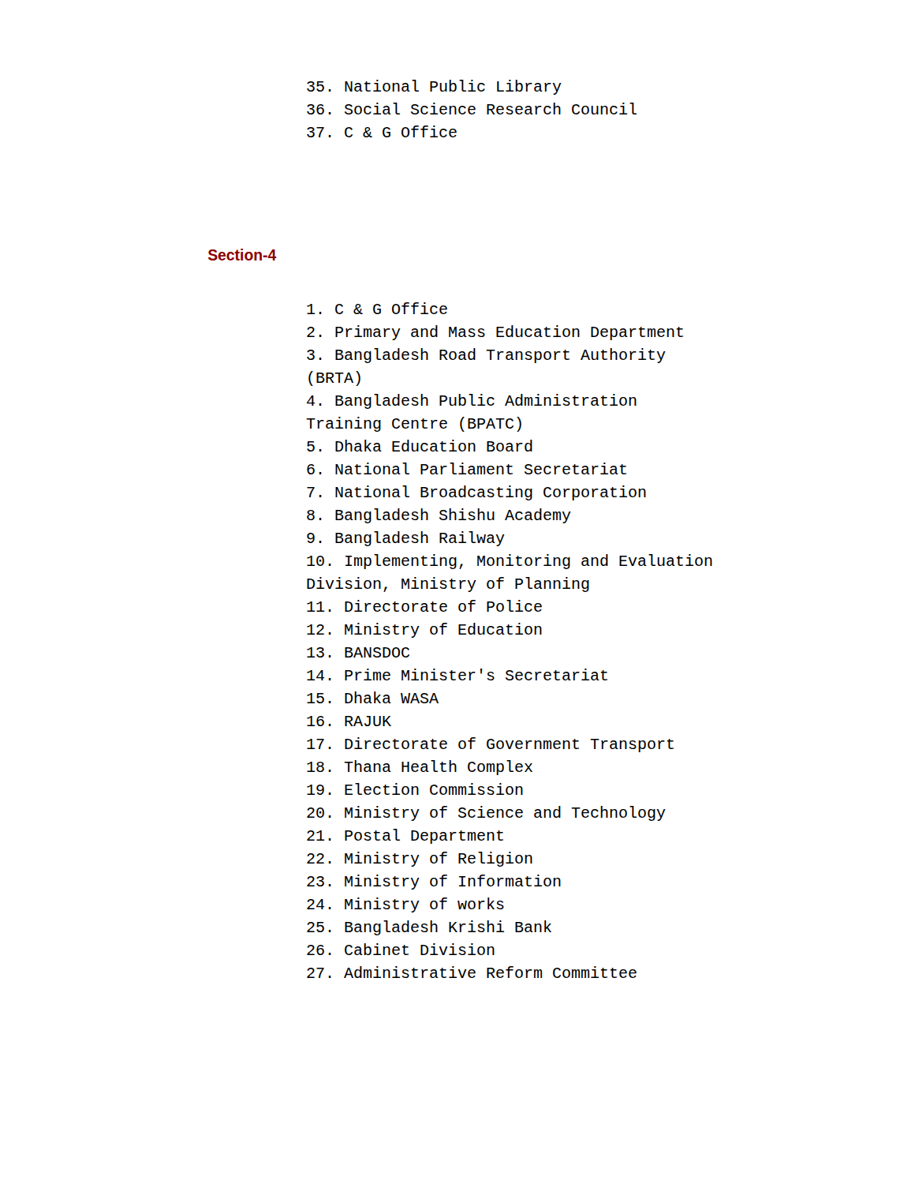35. National Public Library 36. Social Science Research Council 37. C & G Office
Section-4
1. C & G Office 2. Primary and Mass Education Department 3. Bangladesh Road Transport Authority (BRTA) 4. Bangladesh Public Administration Training Centre (BPATC) 5. Dhaka Education Board 6. National Parliament Secretariat 7. National Broadcasting Corporation 8. Bangladesh Shishu Academy 9. Bangladesh Railway 10. Implementing, Monitoring and Evaluation Division, Ministry of Planning 11. Directorate of Police 12. Ministry of Education 13. BANSDOC 14. Prime Minister's Secretariat 15. Dhaka WASA 16. RAJUK 17. Directorate of Government Transport 18. Thana Health Complex 19. Election Commission 20. Ministry of Science and Technology 21. Postal Department 22. Ministry of Religion 23. Ministry of Information 24. Ministry of works 25. Bangladesh Krishi Bank 26. Cabinet Division 27. Administrative Reform Committee